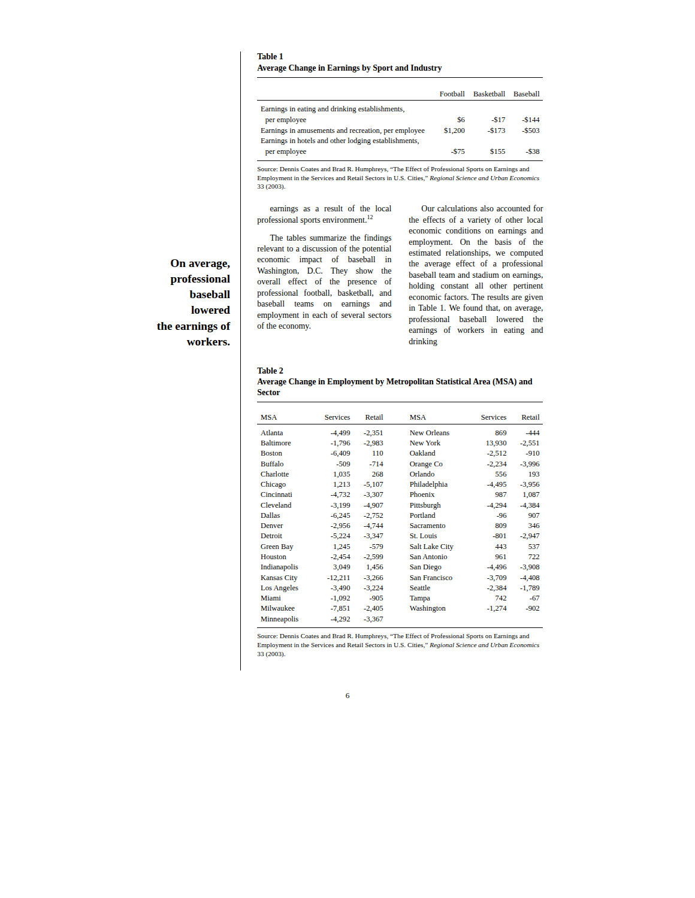On average,
professional
baseball lowered
the earnings of
workers.
Table 1
Average Change in Earnings by Sport and Industry
| | Football | Basketball | Baseball |
| --- | --- | --- | --- |
| Earnings in eating and drinking establishments, | | | |
| per employee | $6 | -$17 | -$144 |
| Earnings in amusements and recreation, per employee | $1,200 | -$173 | -$503 |
| Earnings in hotels and other lodging establishments, | | | |
| per employee | -$75 | $155 | -$38 |
Source: Dennis Coates and Brad R. Humphreys, “The Effect of Professional Sports on Earnings and Employment in the Services and Retail Sectors in U.S. Cities,” Regional Science and Urban Economics 33 (2003).
earnings as a result of the local professional sports environment.12
The tables summarize the findings relevant to a discussion of the potential economic impact of baseball in Washington, D.C. They show the overall effect of the presence of professional football, basketball, and baseball teams on earnings and employment in each of several sectors of the economy.
Our calculations also accounted for the effects of a variety of other local economic conditions on earnings and employment. On the basis of the estimated relationships, we computed the average effect of a professional baseball team and stadium on earnings, holding constant all other pertinent economic factors. The results are given in Table 1. We found that, on average, professional baseball lowered the earnings of workers in eating and drinking
Table 2
Average Change in Employment by Metropolitan Statistical Area (MSA) and Sector
| MSA | Services | Retail | | MSA | Services | Retail |
| --- | --- | --- | --- | --- | --- | --- |
| Atlanta | -4,499 | -2,351 | | New Orleans | 869 | -444 |
| Baltimore | -1,796 | -2,983 | | New York | 13,930 | -2,551 |
| Boston | -6,409 | 110 | | Oakland | -2,512 | -910 |
| Buffalo | -509 | -714 | | Orange Co | -2,234 | -3,996 |
| Charlotte | 1,035 | 268 | | Orlando | 556 | 193 |
| Chicago | 1,213 | -5,107 | | Philadelphia | -4,495 | -3,956 |
| Cincinnati | -4,732 | -3,307 | | Phoenix | 987 | 1,087 |
| Cleveland | -3,199 | -4,907 | | Pittsburgh | -4,294 | -4,384 |
| Dallas | -6,245 | -2,752 | | Portland | -96 | 907 |
| Denver | -2,956 | -4,744 | | Sacramento | 809 | 346 |
| Detroit | -5,224 | -3,347 | | St. Louis | -801 | -2,947 |
| Green Bay | 1,245 | -579 | | Salt Lake City | 443 | 537 |
| Houston | -2,454 | -2,599 | | San Antonio | 961 | 722 |
| Indianapolis | 3,049 | 1,456 | | San Diego | -4,496 | -3,908 |
| Kansas City | -12,211 | -3,266 | | San Francisco | -3,709 | -4,408 |
| Los Angeles | -3,490 | -3,224 | | Seattle | -2,384 | -1,789 |
| Miami | -1,092 | -905 | | Tampa | 742 | -67 |
| Milwaukee | -7,851 | -2,405 | | Washington | -1,274 | -902 |
| Minneapolis | -4,292 | -3,367 | | | | |
Source: Dennis Coates and Brad R. Humphreys, “The Effect of Professional Sports on Earnings and Employment in the Services and Retail Sectors in U.S. Cities,” Regional Science and Urban Economics 33 (2003).
6